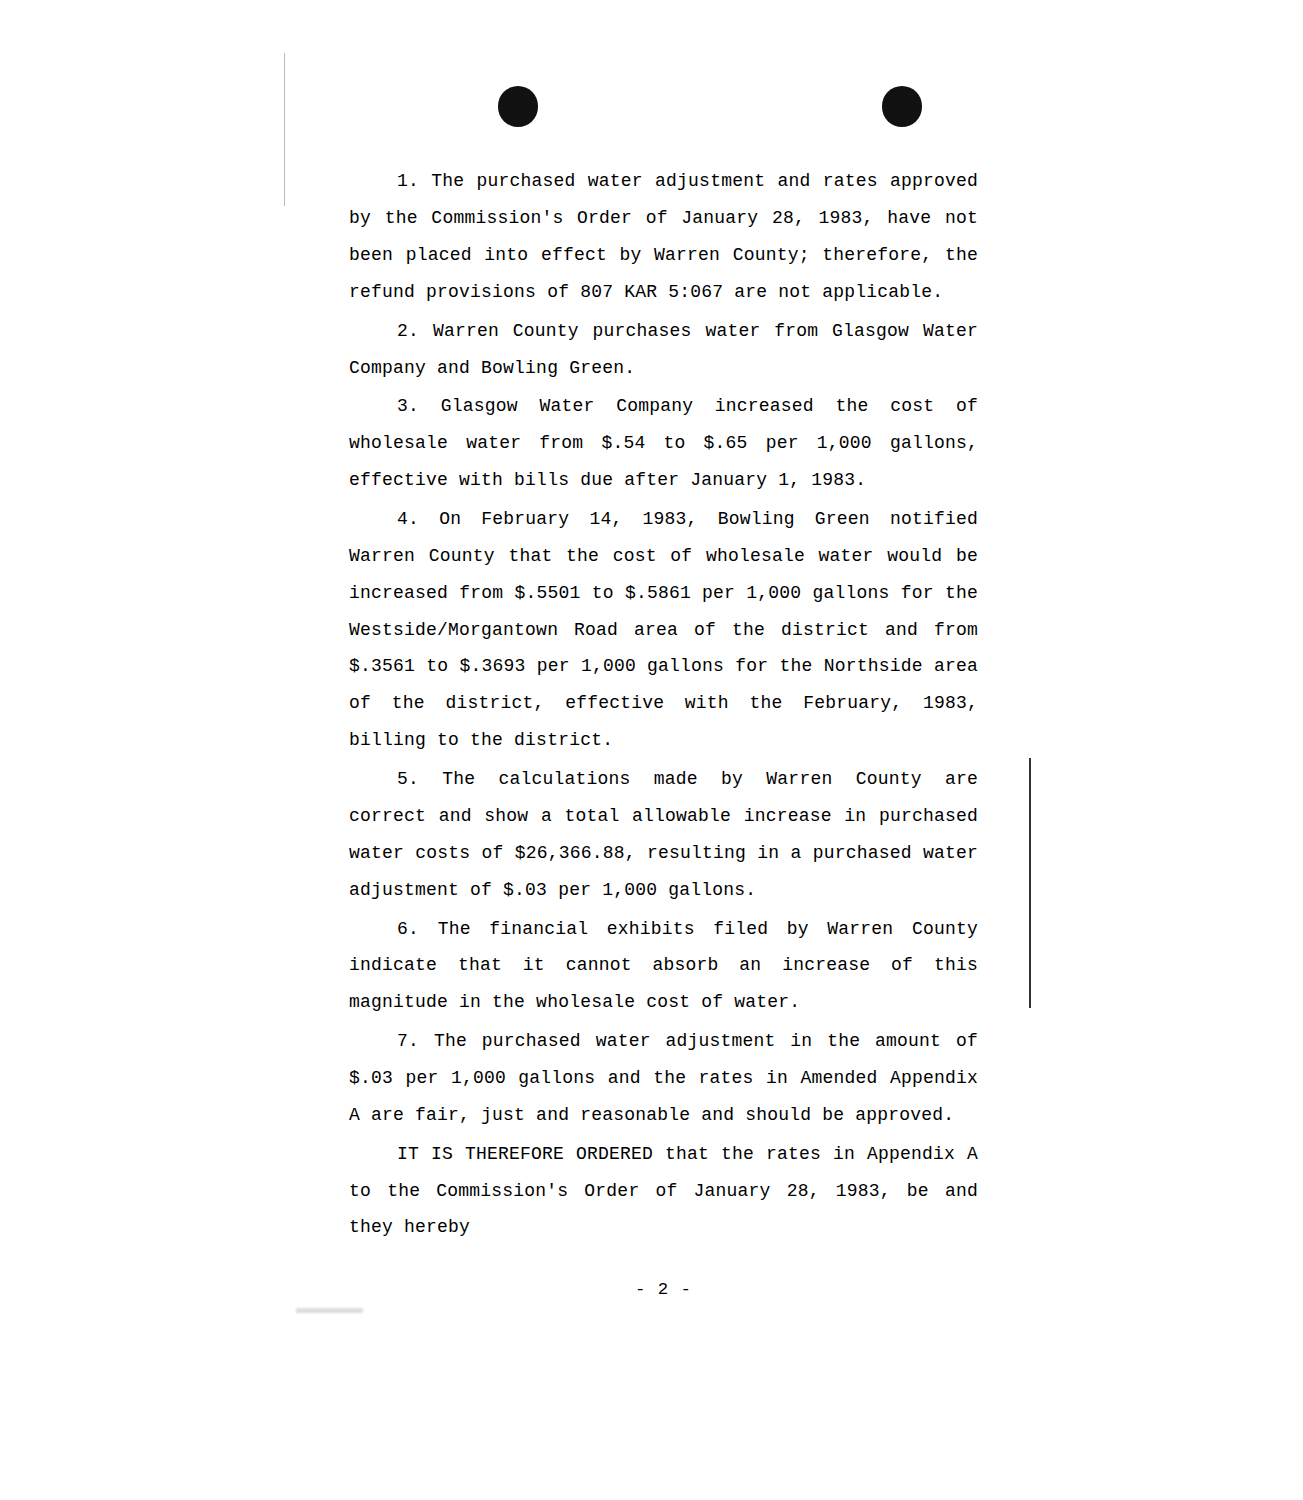1. The purchased water adjustment and rates approved by the Commission's Order of January 28, 1983, have not been placed into effect by Warren County; therefore, the refund provisions of 807 KAR 5:067 are not applicable.
2. Warren County purchases water from Glasgow Water Company and Bowling Green.
3. Glasgow Water Company increased the cost of wholesale water from $.54 to $.65 per 1,000 gallons, effective with bills due after January 1, 1983.
4. On February 14, 1983, Bowling Green notified Warren County that the cost of wholesale water would be increased from $.5501 to $.5861 per 1,000 gallons for the Westside/Morgantown Road area of the district and from $.3561 to $.3693 per 1,000 gallons for the Northside area of the district, effective with the February, 1983, billing to the district.
5. The calculations made by Warren County are correct and show a total allowable increase in purchased water costs of $26,366.88, resulting in a purchased water adjustment of $.03 per 1,000 gallons.
6. The financial exhibits filed by Warren County indicate that it cannot absorb an increase of this magnitude in the wholesale cost of water.
7. The purchased water adjustment in the amount of $.03 per 1,000 gallons and the rates in Amended Appendix A are fair, just and reasonable and should be approved.
IT IS THEREFORE ORDERED that the rates in Appendix A to the Commission's Order of January 28, 1983, be and they hereby
- 2 -